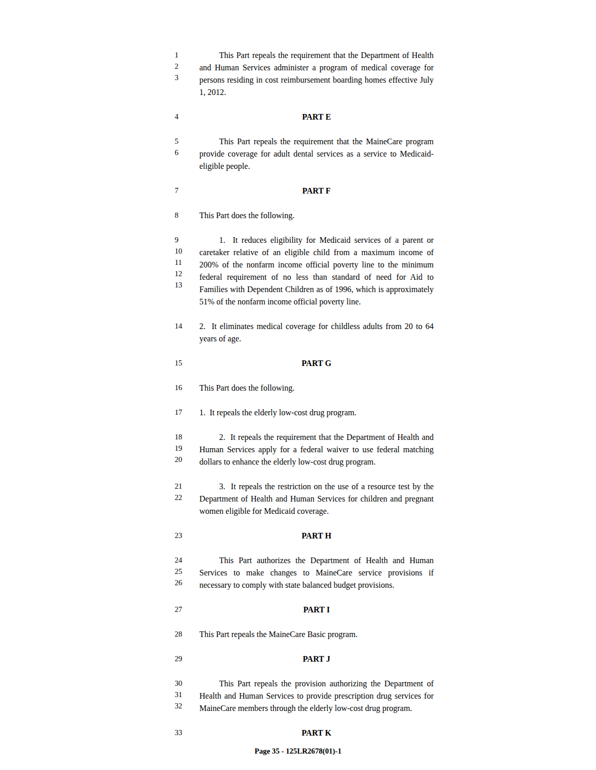1
2
3
This Part repeals the requirement that the Department of Health and Human Services administer a program of medical coverage for persons residing in cost reimbursement boarding homes effective July 1, 2012.
4
PART E
5
6
This Part repeals the requirement that the MaineCare program provide coverage for adult dental services as a service to Medicaid-eligible people.
7
PART F
8
This Part does the following.
9
10
11
12
13
1. It reduces eligibility for Medicaid services of a parent or caretaker relative of an eligible child from a maximum income of 200% of the nonfarm income official poverty line to the minimum federal requirement of no less than standard of need for Aid to Families with Dependent Children as of 1996, which is approximately 51% of the nonfarm income official poverty line.
14
2. It eliminates medical coverage for childless adults from 20 to 64 years of age.
15
PART G
16
This Part does the following.
17
1. It repeals the elderly low-cost drug program.
18
19
20
2. It repeals the requirement that the Department of Health and Human Services apply for a federal waiver to use federal matching dollars to enhance the elderly low-cost drug program.
21
22
3. It repeals the restriction on the use of a resource test by the Department of Health and Human Services for children and pregnant women eligible for Medicaid coverage.
23
PART H
24
25
26
This Part authorizes the Department of Health and Human Services to make changes to MaineCare service provisions if necessary to comply with state balanced budget provisions.
27
PART I
28
This Part repeals the MaineCare Basic program.
29
PART J
30
31
32
This Part repeals the provision authorizing the Department of Health and Human Services to provide prescription drug services for MaineCare members through the elderly low-cost drug program.
33
PART K
Page 35 - 125LR2678(01)-1